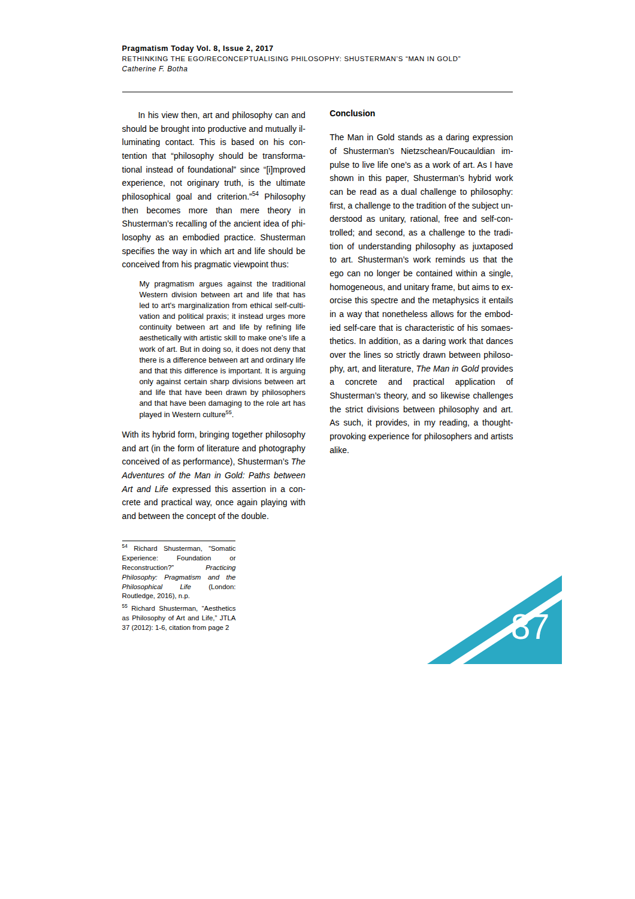Pragmatism Today Vol. 8, Issue 2, 2017
Rethinking the Ego/Reconceptualising Philosophy: Shusterman’s “Man in Gold”
Catherine F. Botha
In his view then, art and philosophy can and should be brought into productive and mutually illuminating contact. This is based on his contention that “philosophy should be transformational instead of foundational” since “[i]mproved experience, not originary truth, is the ultimate philosophical goal and criterion.”54 Philosophy then becomes more than mere theory in Shusterman’s recalling of the ancient idea of philosophy as an embodied practice. Shusterman specifies the way in which art and life should be conceived from his pragmatic viewpoint thus:
My pragmatism argues against the traditional Western division between art and life that has led to art's marginalization from ethical self-cultivation and political praxis; it instead urges more continuity between art and life by refining life aesthetically with artistic skill to make one's life a work of art. But in doing so, it does not deny that there is a difference between art and ordinary life and that this difference is important. It is arguing only against certain sharp divisions between art and life that have been drawn by philosophers and that have been damaging to the role art has played in Western culture55.
With its hybrid form, bringing together philosophy and art (in the form of literature and photography conceived of as performance), Shusterman’s The Adventures of the Man in Gold: Paths between Art and Life expressed this assertion in a concrete and practical way, once again playing with and between the concept of the double.
54 Richard Shusterman, “Somatic Experience: Foundation or Reconstruction?” Practicing Philosophy: Pragmatism and the Philosophical Life (London: Routledge, 2016), n.p.
55 Richard Shusterman, “Aesthetics as Philosophy of Art and Life,” JTLA 37 (2012): 1-6, citation from page 2
Conclusion
The Man in Gold stands as a daring expression of Shusterman’s Nietzschean/Foucauldian impulse to live life one’s as a work of art. As I have shown in this paper, Shusterman’s hybrid work can be read as a dual challenge to philosophy: first, a challenge to the tradition of the subject understood as unitary, rational, free and self-controlled; and second, as a challenge to the tradition of understanding philosophy as juxtaposed to art. Shusterman’s work reminds us that the ego can no longer be contained within a single, homogeneous, and unitary frame, but aims to exorcise this spectre and the metaphysics it entails in a way that nonetheless allows for the embodied self-care that is characteristic of his somaesthetics. In addition, as a daring work that dances over the lines so strictly drawn between philosophy, art, and literature, The Man in Gold provides a concrete and practical application of Shusterman’s theory, and so likewise challenges the strict divisions between philosophy and art. As such, it provides, in my reading, a thought-provoking experience for philosophers and artists alike.
87